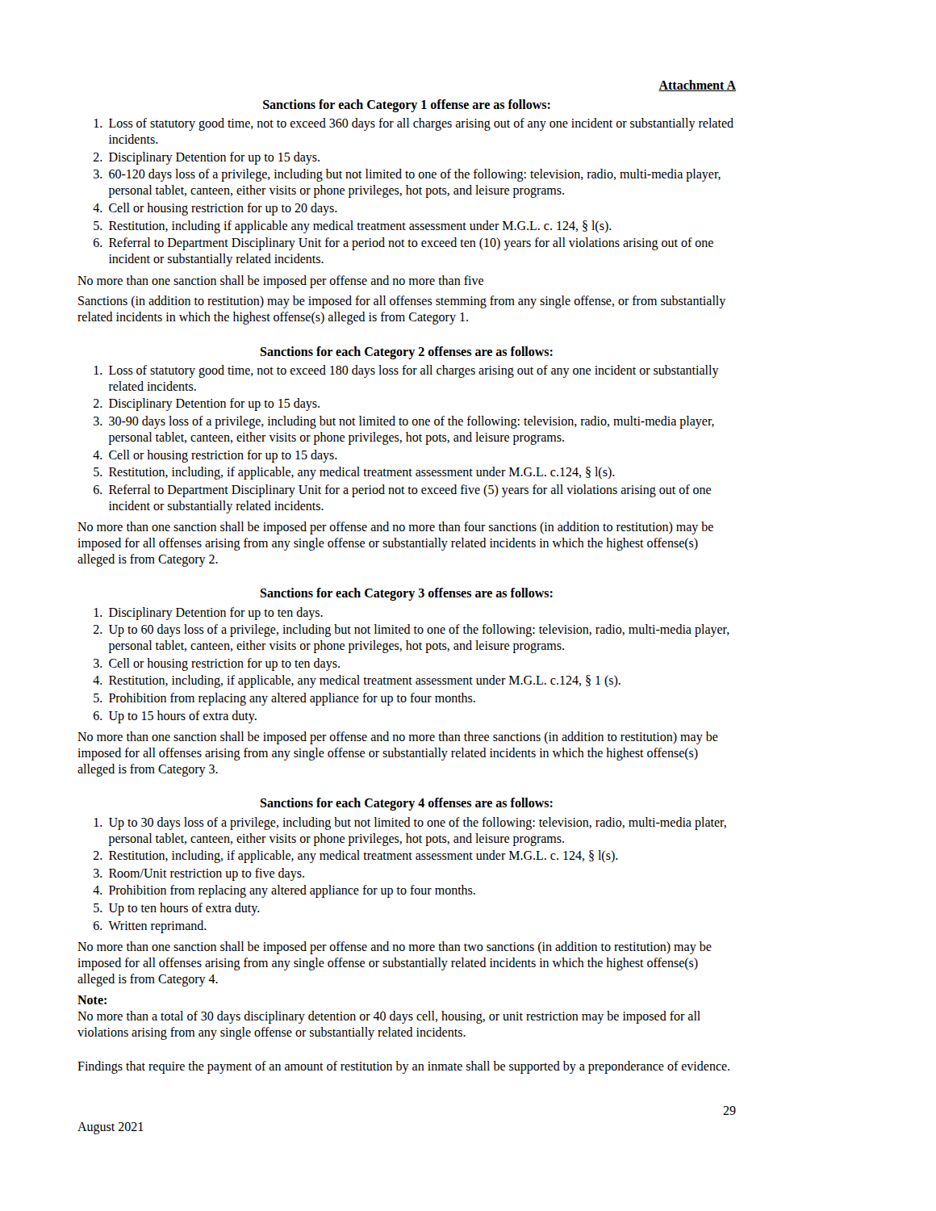Attachment A
Sanctions for each Category 1 offense are as follows:
Loss of statutory good time, not to exceed 360 days for all charges arising out of any one incident or substantially related incidents.
Disciplinary Detention for up to 15 days.
60-120 days loss of a privilege, including but not limited to one of the following: television, radio, multi-media player, personal tablet, canteen, either visits or phone privileges, hot pots, and leisure programs.
Cell or housing restriction for up to 20 days.
Restitution, including if applicable any medical treatment assessment under M.G.L. c. 124, § l(s).
Referral to Department Disciplinary Unit for a period not to exceed ten (10) years for all violations arising out of one incident or substantially related incidents.
No more than one sanction shall be imposed per offense and no more than five
Sanctions (in addition to restitution) may be imposed for all offenses stemming from any single offense, or from substantially related incidents in which the highest offense(s) alleged is from Category 1.
Sanctions for each Category 2 offenses are as follows:
Loss of statutory good time, not to exceed 180 days loss for all charges arising out of any one incident or substantially related incidents.
Disciplinary Detention for up to 15 days.
30-90 days loss of a privilege, including but not limited to one of the following: television, radio, multi-media player, personal tablet, canteen, either visits or phone privileges, hot pots, and leisure programs.
Cell or housing restriction for up to 15 days.
Restitution, including, if applicable, any medical treatment assessment under M.G.L. c.124, § l(s).
Referral to Department Disciplinary Unit for a period not to exceed five (5) years for all violations arising out of one incident or substantially related incidents.
No more than one sanction shall be imposed per offense and no more than four sanctions (in addition to restitution) may be imposed for all offenses arising from any single offense or substantially related incidents in which the highest offense(s) alleged is from Category 2.
Sanctions for each Category 3 offenses are as follows:
Disciplinary Detention for up to ten days.
Up to 60 days loss of a privilege, including but not limited to one of the following: television, radio, multi-media player, personal tablet, canteen, either visits or phone privileges, hot pots, and leisure programs.
Cell or housing restriction for up to ten days.
Restitution, including, if applicable, any medical treatment assessment under M.G.L. c.124, § 1 (s).
Prohibition from replacing any altered appliance for up to four months.
Up to 15 hours of extra duty.
No more than one sanction shall be imposed per offense and no more than three sanctions (in addition to restitution) may be imposed for all offenses arising from any single offense or substantially related incidents in which the highest offense(s) alleged is from Category 3.
Sanctions for each Category 4 offenses are as follows:
Up to 30 days loss of a privilege, including but not limited to one of the following: television, radio, multi-media plater, personal tablet, canteen, either visits or phone privileges, hot pots, and leisure programs.
Restitution, including, if applicable, any medical treatment assessment under M.G.L. c. 124, § l(s).
Room/Unit restriction up to five days.
Prohibition from replacing any altered appliance for up to four months.
Up to ten hours of extra duty.
Written reprimand.
No more than one sanction shall be imposed per offense and no more than two sanctions (in addition to restitution) may be imposed for all offenses arising from any single offense or substantially related incidents in which the highest offense(s) alleged is from Category 4.
Note:
No more than a total of 30 days disciplinary detention or 40 days cell, housing, or unit restriction may be imposed for all violations arising from any single offense or substantially related incidents.
Findings that require the payment of an amount of restitution by an inmate shall be supported by a preponderance of evidence.
29
August 2021